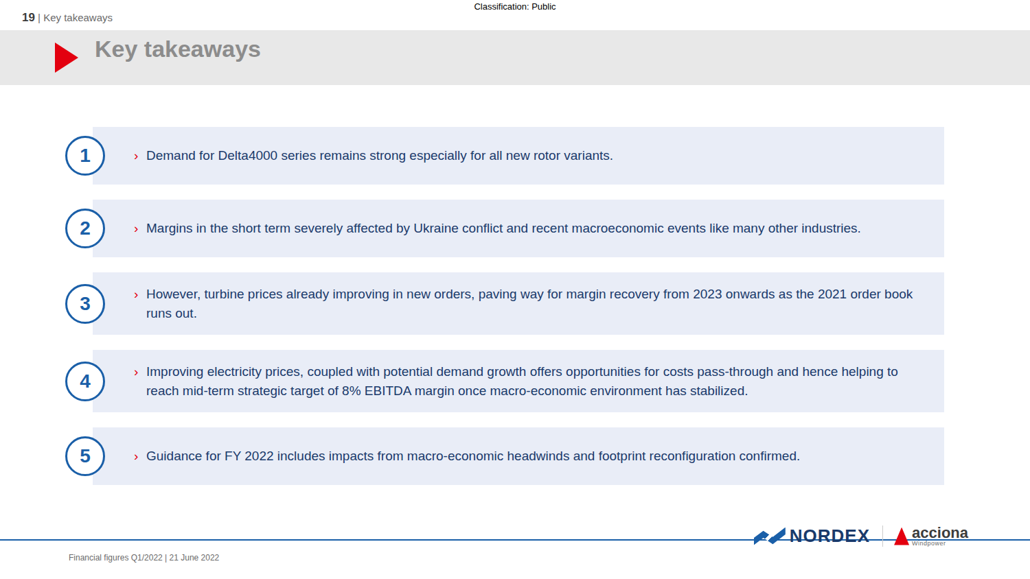Classification: Public
19 | Key takeaways
Key takeaways
1
Demand for Delta4000 series remains strong especially for all new rotor variants.
2
Margins in the short term severely affected by Ukraine conflict and recent macroeconomic events like many other industries.
3
However, turbine prices already improving in new orders, paving way for margin recovery from 2023 onwards as the 2021 order book runs out.
4
Improving electricity prices, coupled with potential demand growth offers opportunities for costs pass-through and hence helping to reach mid-term strategic target of 8% EBITDA margin once macro-economic environment has stabilized.
5
Guidance for FY 2022 includes impacts from macro-economic headwinds and footprint reconfiguration confirmed.
Financial figures Q1/2022 | 21 June 2022
NORDEX
acciona Windpower